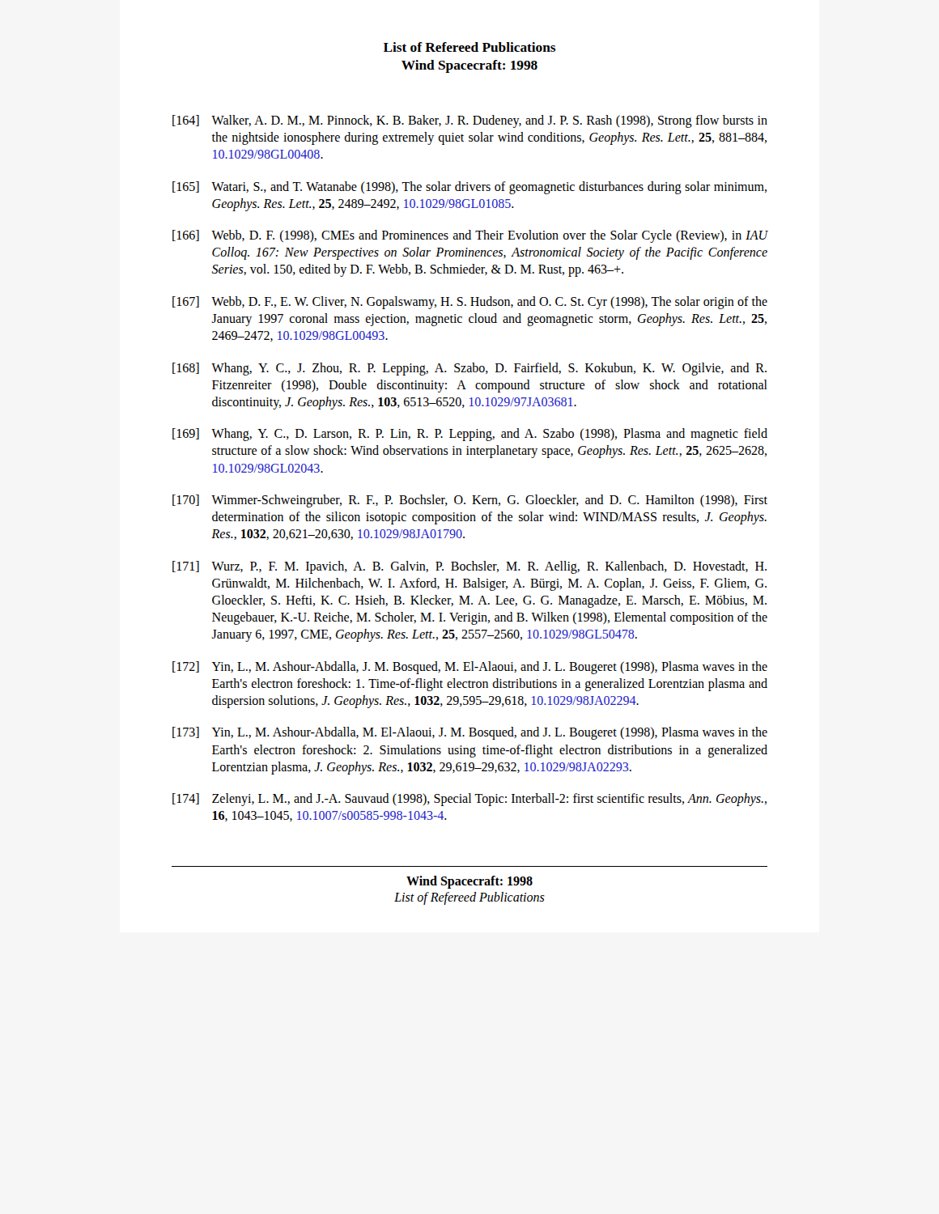List of Refereed Publications
Wind Spacecraft: 1998
[164] Walker, A. D. M., M. Pinnock, K. B. Baker, J. R. Dudeney, and J. P. S. Rash (1998), Strong flow bursts in the nightside ionosphere during extremely quiet solar wind conditions, Geophys. Res. Lett., 25, 881–884, 10.1029/98GL00408.
[165] Watari, S., and T. Watanabe (1998), The solar drivers of geomagnetic disturbances during solar minimum, Geophys. Res. Lett., 25, 2489–2492, 10.1029/98GL01085.
[166] Webb, D. F. (1998), CMEs and Prominences and Their Evolution over the Solar Cycle (Review), in IAU Colloq. 167: New Perspectives on Solar Prominences, Astronomical Society of the Pacific Conference Series, vol. 150, edited by D. F. Webb, B. Schmieder, & D. M. Rust, pp. 463–+.
[167] Webb, D. F., E. W. Cliver, N. Gopalswamy, H. S. Hudson, and O. C. St. Cyr (1998), The solar origin of the January 1997 coronal mass ejection, magnetic cloud and geomagnetic storm, Geophys. Res. Lett., 25, 2469–2472, 10.1029/98GL00493.
[168] Whang, Y. C., J. Zhou, R. P. Lepping, A. Szabo, D. Fairfield, S. Kokubun, K. W. Ogilvie, and R. Fitzenreiter (1998), Double discontinuity: A compound structure of slow shock and rotational discontinuity, J. Geophys. Res., 103, 6513–6520, 10.1029/97JA03681.
[169] Whang, Y. C., D. Larson, R. P. Lin, R. P. Lepping, and A. Szabo (1998), Plasma and magnetic field structure of a slow shock: Wind observations in interplanetary space, Geophys. Res. Lett., 25, 2625–2628, 10.1029/98GL02043.
[170] Wimmer-Schweingruber, R. F., P. Bochsler, O. Kern, G. Gloeckler, and D. C. Hamilton (1998), First determination of the silicon isotopic composition of the solar wind: WIND/MASS results, J. Geophys. Res., 1032, 20,621–20,630, 10.1029/98JA01790.
[171] Wurz, P., F. M. Ipavich, A. B. Galvin, P. Bochsler, M. R. Aellig, R. Kallenbach, D. Hovestadt, H. Grünwaldt, M. Hilchenbach, W. I. Axford, H. Balsiger, A. Bürgi, M. A. Coplan, J. Geiss, F. Gliem, G. Gloeckler, S. Hefti, K. C. Hsieh, B. Klecker, M. A. Lee, G. G. Managadze, E. Marsch, E. Möbius, M. Neugebauer, K.-U. Reiche, M. Scholer, M. I. Verigin, and B. Wilken (1998), Elemental composition of the January 6, 1997, CME, Geophys. Res. Lett., 25, 2557–2560, 10.1029/98GL50478.
[172] Yin, L., M. Ashour-Abdalla, J. M. Bosqued, M. El-Alaoui, and J. L. Bougeret (1998), Plasma waves in the Earth's electron foreshock: 1. Time-of-flight electron distributions in a generalized Lorentzian plasma and dispersion solutions, J. Geophys. Res., 1032, 29,595–29,618, 10.1029/98JA02294.
[173] Yin, L., M. Ashour-Abdalla, M. El-Alaoui, J. M. Bosqued, and J. L. Bougeret (1998), Plasma waves in the Earth's electron foreshock: 2. Simulations using time-of-flight electron distributions in a generalized Lorentzian plasma, J. Geophys. Res., 1032, 29,619–29,632, 10.1029/98JA02293.
[174] Zelenyi, L. M., and J.-A. Sauvaud (1998), Special Topic: Interball-2: first scientific results, Ann. Geophys., 16, 1043–1045, 10.1007/s00585-998-1043-4.
Wind Spacecraft: 1998
List of Refereed Publications